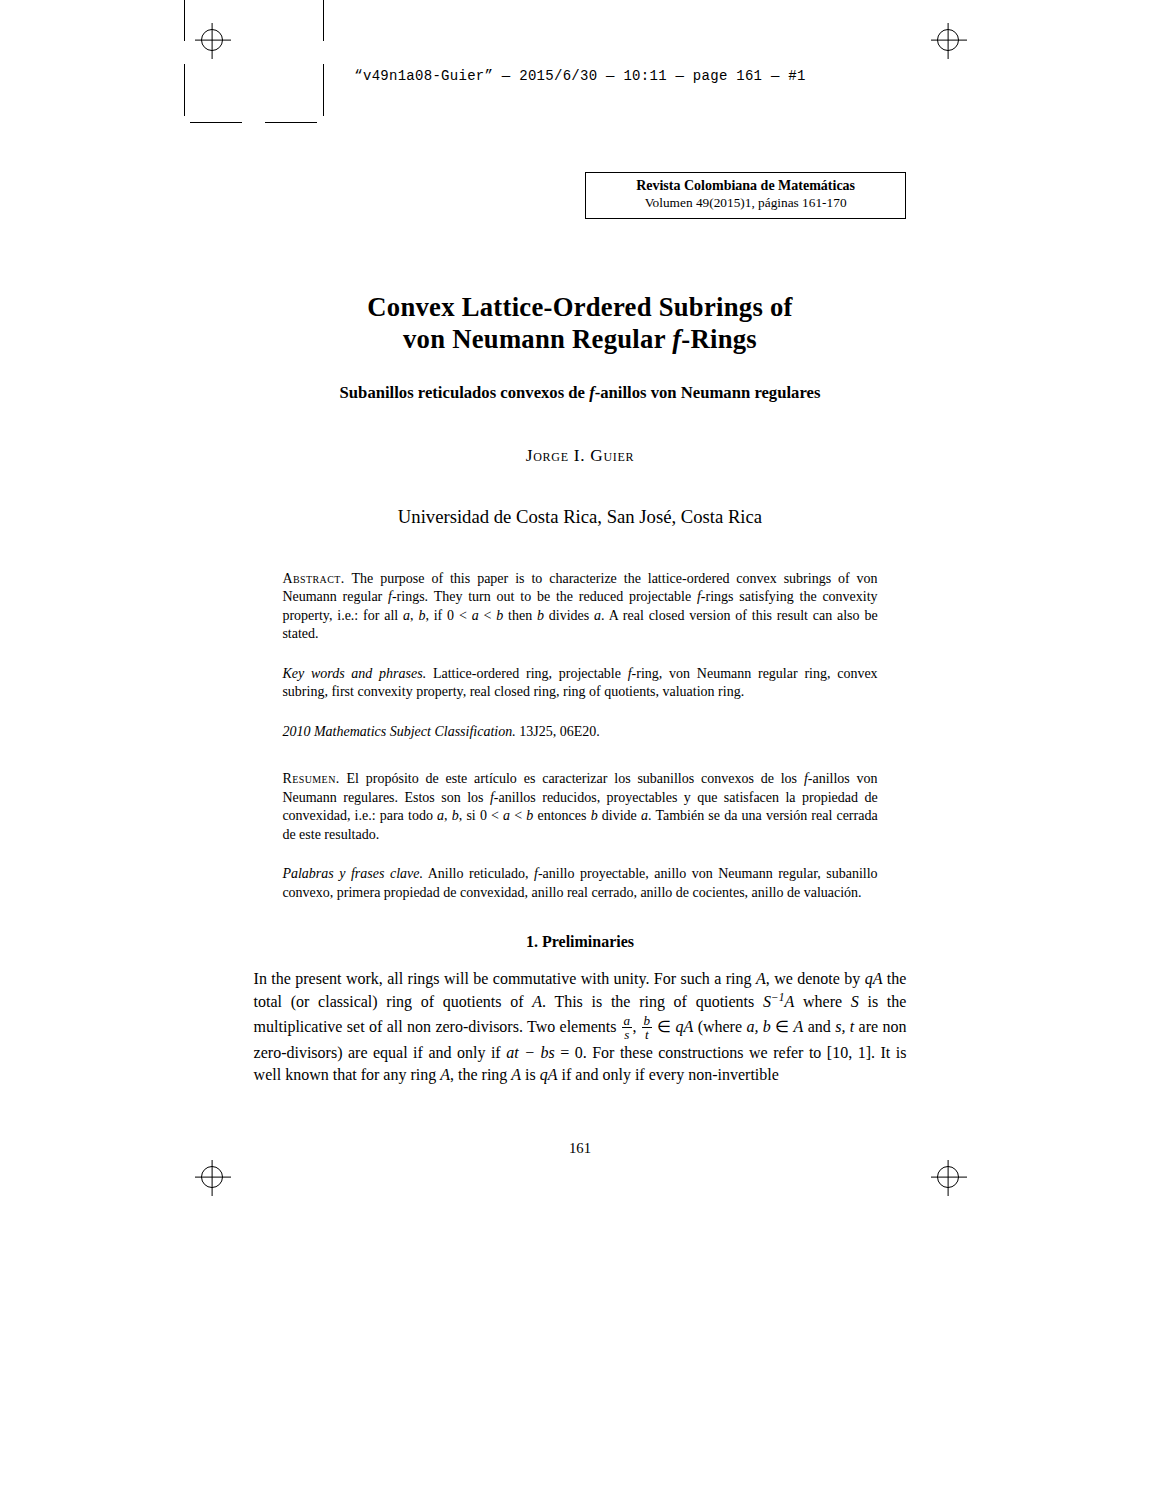“v49n1a08-Guier” — 2015/6/30 — 10:11 — page 161 — #1
Revista Colombiana de Matemáticas
Volumen 49(2015)1, páginas 161-170
Convex Lattice-Ordered Subrings of
von Neumann Regular f-Rings
Subanillos reticulados convexos de f-anillos von Neumann regulares
Jorge I. Guier
Universidad de Costa Rica, San José, Costa Rica
Abstract. The purpose of this paper is to characterize the lattice-ordered convex subrings of von Neumann regular f-rings. They turn out to be the reduced projectable f-rings satisfying the convexity property, i.e.: for all a, b, if 0 < a < b then b divides a. A real closed version of this result can also be stated.
Key words and phrases. Lattice-ordered ring, projectable f-ring, von Neumann regular ring, convex subring, first convexity property, real closed ring, ring of quotients, valuation ring.
2010 Mathematics Subject Classification. 13J25, 06E20.
Resumen. El propósito de este artículo es caracterizar los subanillos convexos de los f-anillos von Neumann regulares. Estos son los f-anillos reducidos, proyectables y que satisfacen la propiedad de convexidad, i.e.: para todo a, b, si 0 < a < b entonces b divide a. También se da una versión real cerrada de este resultado.
Palabras y frases clave. Anillo reticulado, f-anillo proyectable, anillo von Neumann regular, subanillo convexo, primera propiedad de convexidad, anillo real cerrado, anillo de cocientes, anillo de valuación.
1. Preliminaries
In the present work, all rings will be commutative with unity. For such a ring A, we denote by qA the total (or classical) ring of quotients of A. This is the ring of quotients S−1A where S is the multiplicative set of all non zero-divisors. Two elements as, bt ∈ qA (where a, b ∈ A and s, t are non zero-divisors) are equal if and only if at − bs = 0. For these constructions we refer to [10, 1]. It is well known that for any ring A, the ring A is qA if and only if every non-invertible
161